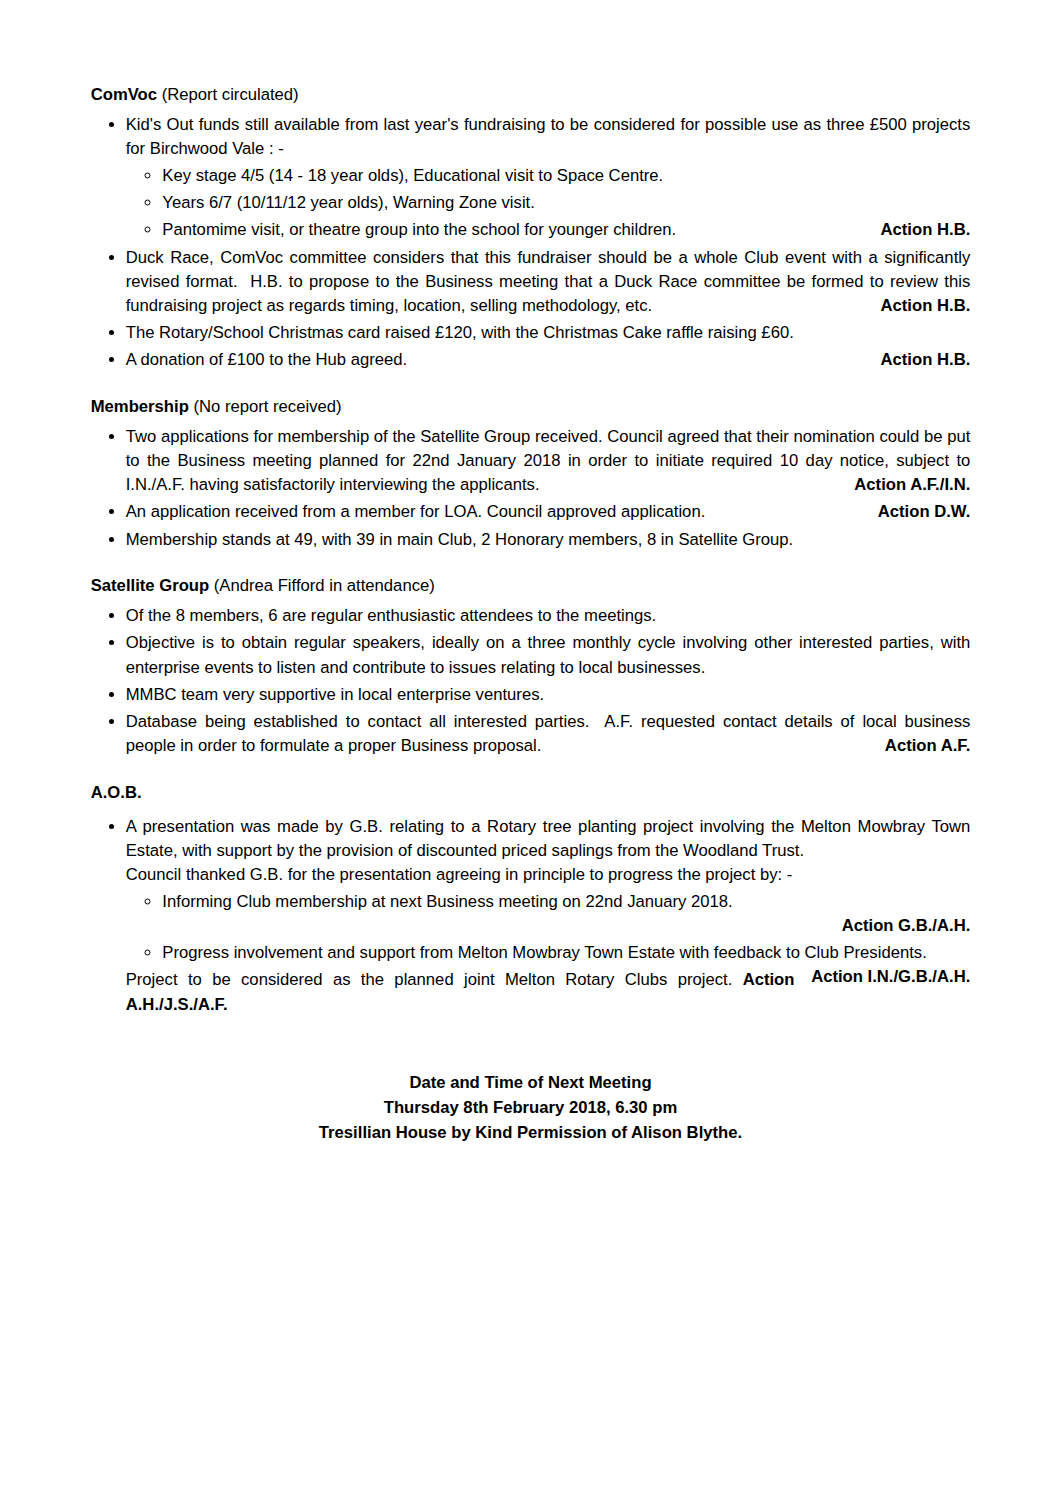ComVoc (Report circulated)
Kid's Out funds still available from last year's fundraising to be considered for possible use as three £500 projects for Birchwood Vale : -
Key stage 4/5 (14 - 18 year olds), Educational visit to Space Centre.
Years 6/7 (10/11/12 year olds), Warning Zone visit.
Pantomime visit, or theatre group into the school for younger children. Action H.B.
Duck Race, ComVoc committee considers that this fundraiser should be a whole Club event with a significantly revised format. H.B. to propose to the Business meeting that a Duck Race committee be formed to review this fundraising project as regards timing, location, selling methodology, etc. Action H.B.
The Rotary/School Christmas card raised £120, with the Christmas Cake raffle raising £60.
A donation of £100 to the Hub agreed. Action H.B.
Membership (No report received)
Two applications for membership of the Satellite Group received. Council agreed that their nomination could be put to the Business meeting planned for 22nd January 2018 in order to initiate required 10 day notice, subject to I.N./A.F. having satisfactorily interviewing the applicants. Action A.F./I.N.
An application received from a member for LOA. Council approved application. Action D.W.
Membership stands at 49, with 39 in main Club, 2 Honorary members, 8 in Satellite Group.
Satellite Group (Andrea Fifford in attendance)
Of the 8 members, 6 are regular enthusiastic attendees to the meetings.
Objective is to obtain regular speakers, ideally on a three monthly cycle involving other interested parties, with enterprise events to listen and contribute to issues relating to local businesses.
MMBC team very supportive in local enterprise ventures.
Database being established to contact all interested parties. A.F. requested contact details of local business people in order to formulate a proper Business proposal. Action A.F.
A.O.B.
A presentation was made by G.B. relating to a Rotary tree planting project involving the Melton Mowbray Town Estate, with support by the provision of discounted priced saplings from the Woodland Trust.
Council thanked G.B. for the presentation agreeing in principle to progress the project by: -
Informing Club membership at next Business meeting on 22nd January 2018. Action G.B./A.H.
Progress involvement and support from Melton Mowbray Town Estate with feedback to Club Presidents. Action I.N./G.B./A.H.
Project to be considered as the planned joint Melton Rotary Clubs project. Action A.H./J.S./A.F.
Date and Time of Next Meeting
Thursday 8th February 2018, 6.30 pm
Tresillian House by Kind Permission of Alison Blythe.